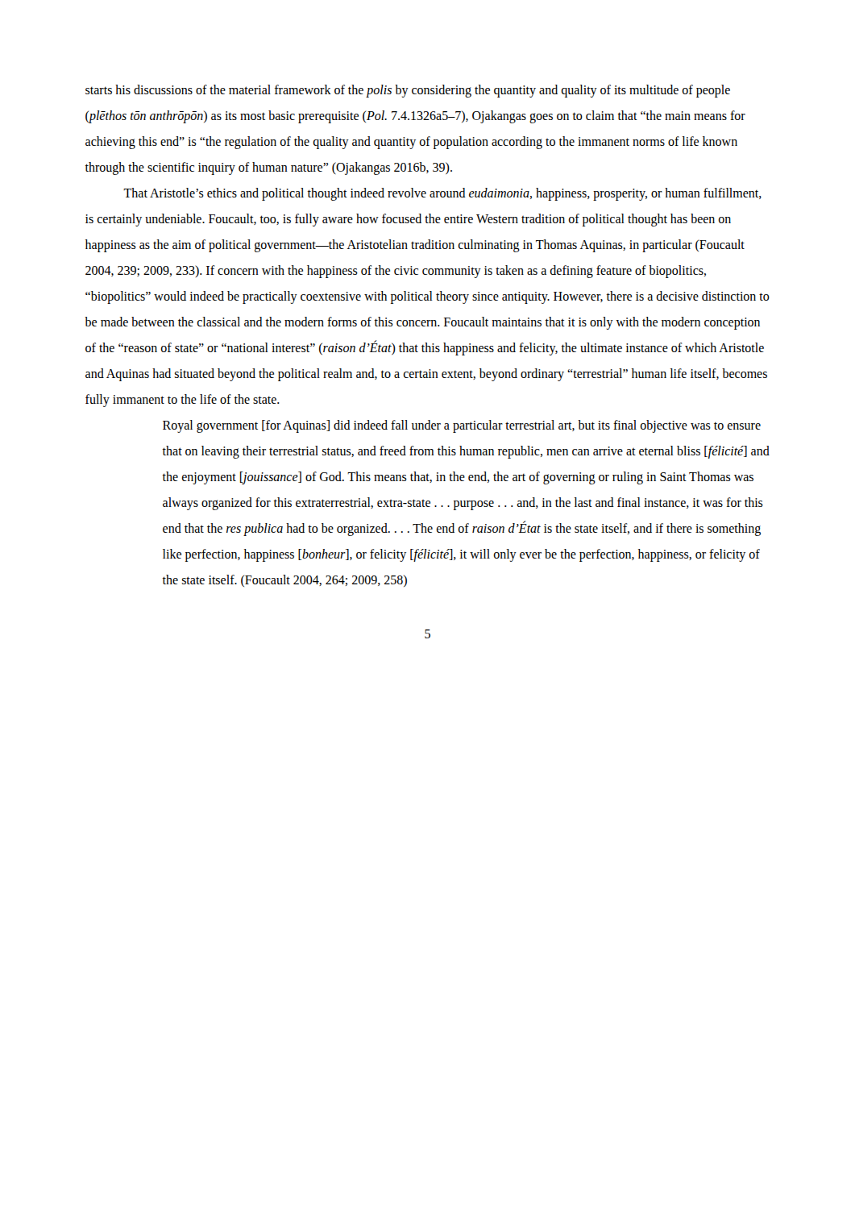starts his discussions of the material framework of the polis by considering the quantity and quality of its multitude of people (plēthos tōn anthrōpōn) as its most basic prerequisite (Pol. 7.4.1326a5–7), Ojakangas goes on to claim that “the main means for achieving this end” is “the regulation of the quality and quantity of population according to the immanent norms of life known through the scientific inquiry of human nature” (Ojakangas 2016b, 39).
That Aristotle’s ethics and political thought indeed revolve around eudaimonia, happiness, prosperity, or human fulfillment, is certainly undeniable. Foucault, too, is fully aware how focused the entire Western tradition of political thought has been on happiness as the aim of political government—the Aristotelian tradition culminating in Thomas Aquinas, in particular (Foucault 2004, 239; 2009, 233). If concern with the happiness of the civic community is taken as a defining feature of biopolitics, “biopolitics” would indeed be practically coextensive with political theory since antiquity. However, there is a decisive distinction to be made between the classical and the modern forms of this concern. Foucault maintains that it is only with the modern conception of the “reason of state” or “national interest” (raison d’État) that this happiness and felicity, the ultimate instance of which Aristotle and Aquinas had situated beyond the political realm and, to a certain extent, beyond ordinary “terrestrial” human life itself, becomes fully immanent to the life of the state.
Royal government [for Aquinas] did indeed fall under a particular terrestrial art, but its final objective was to ensure that on leaving their terrestrial status, and freed from this human republic, men can arrive at eternal bliss [félicité] and the enjoyment [jouissance] of God. This means that, in the end, the art of governing or ruling in Saint Thomas was always organized for this extraterrestrial, extra-state . . . purpose . . . and, in the last and final instance, it was for this end that the res publica had to be organized. . . . The end of raison d’État is the state itself, and if there is something like perfection, happiness [bonheur], or felicity [félicité], it will only ever be the perfection, happiness, or felicity of the state itself. (Foucault 2004, 264; 2009, 258)
5